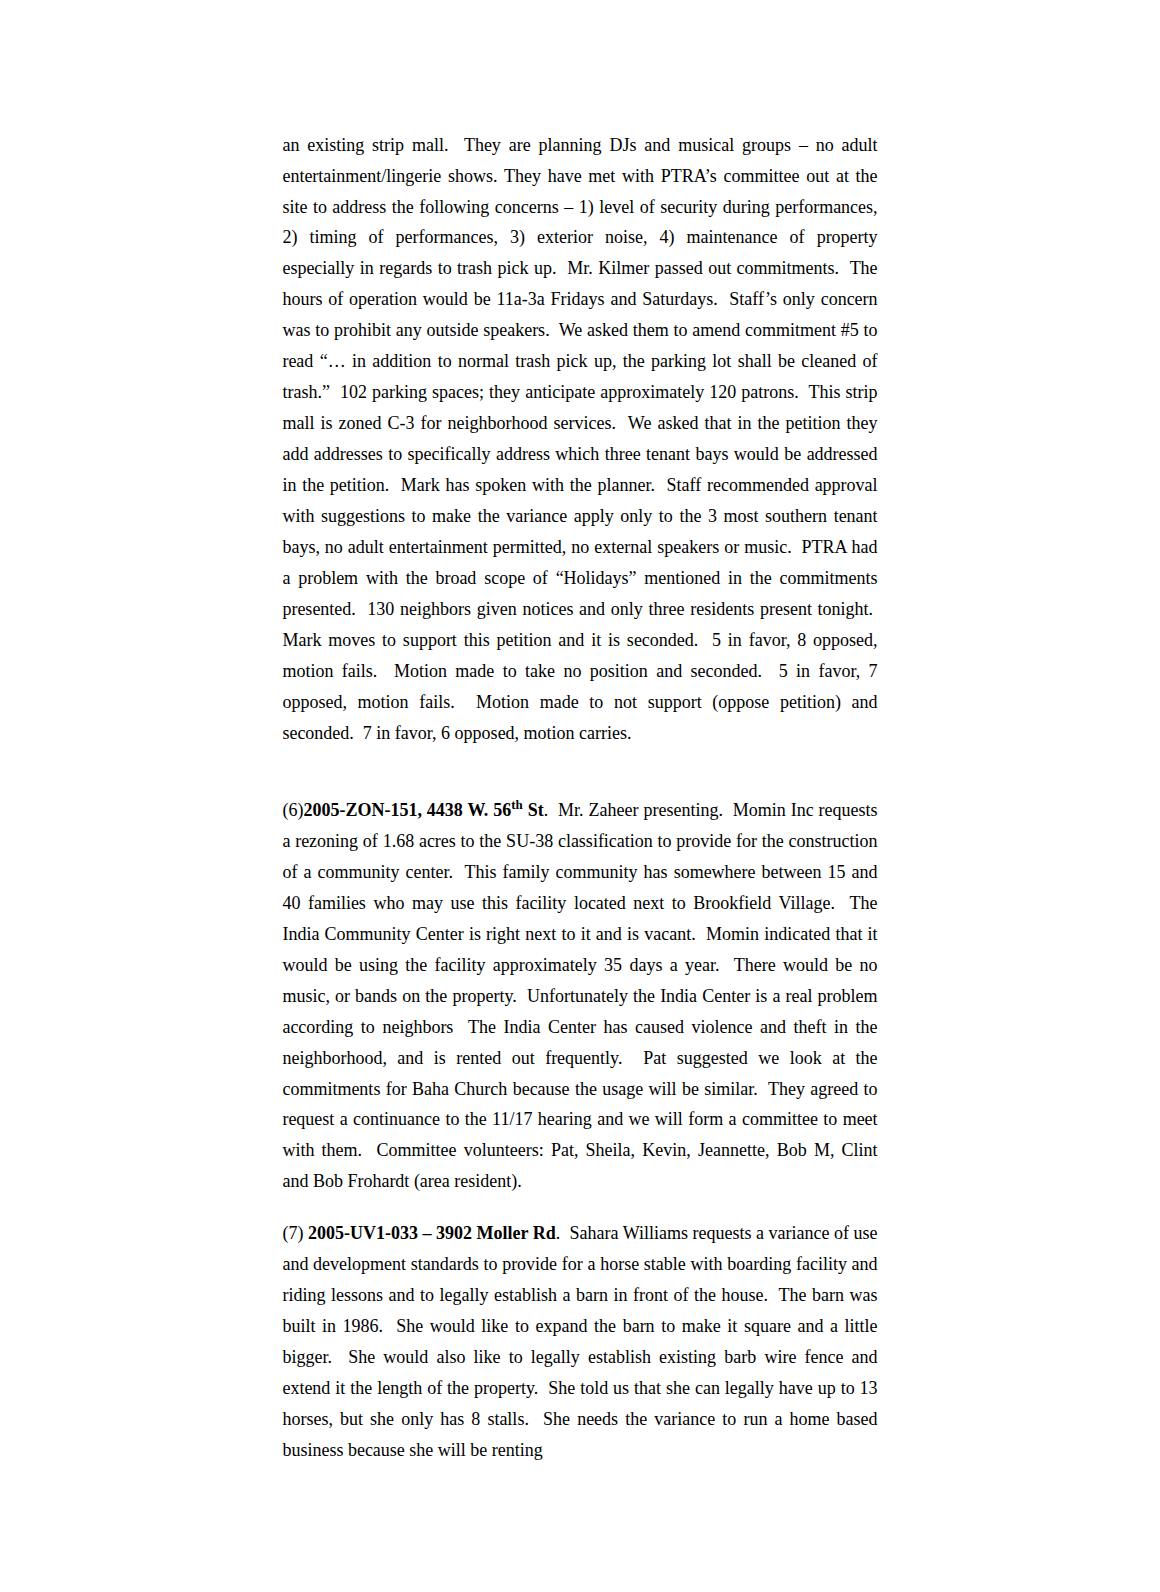an existing strip mall. They are planning DJs and musical groups – no adult entertainment/lingerie shows. They have met with PTRA’s committee out at the site to address the following concerns – 1) level of security during performances, 2) timing of performances, 3) exterior noise, 4) maintenance of property especially in regards to trash pick up. Mr. Kilmer passed out commitments. The hours of operation would be 11a-3a Fridays and Saturdays. Staff’s only concern was to prohibit any outside speakers. We asked them to amend commitment #5 to read “… in addition to normal trash pick up, the parking lot shall be cleaned of trash.” 102 parking spaces; they anticipate approximately 120 patrons. This strip mall is zoned C-3 for neighborhood services. We asked that in the petition they add addresses to specifically address which three tenant bays would be addressed in the petition. Mark has spoken with the planner. Staff recommended approval with suggestions to make the variance apply only to the 3 most southern tenant bays, no adult entertainment permitted, no external speakers or music. PTRA had a problem with the broad scope of “Holidays” mentioned in the commitments presented. 130 neighbors given notices and only three residents present tonight. Mark moves to support this petition and it is seconded. 5 in favor, 8 opposed, motion fails. Motion made to take no position and seconded. 5 in favor, 7 opposed, motion fails. Motion made to not support (oppose petition) and seconded. 7 in favor, 6 opposed, motion carries.
(6)2005-ZON-151, 4438 W. 56th St. Mr. Zaheer presenting. Momin Inc requests a rezoning of 1.68 acres to the SU-38 classification to provide for the construction of a community center. This family community has somewhere between 15 and 40 families who may use this facility located next to Brookfield Village. The India Community Center is right next to it and is vacant. Momin indicated that it would be using the facility approximately 35 days a year. There would be no music, or bands on the property. Unfortunately the India Center is a real problem according to neighbors The India Center has caused violence and theft in the neighborhood, and is rented out frequently. Pat suggested we look at the commitments for Baha Church because the usage will be similar. They agreed to request a continuance to the 11/17 hearing and we will form a committee to meet with them. Committee volunteers: Pat, Sheila, Kevin, Jeannette, Bob M, Clint and Bob Frohardt (area resident).
(7) 2005-UV1-033 – 3902 Moller Rd. Sahara Williams requests a variance of use and development standards to provide for a horse stable with boarding facility and riding lessons and to legally establish a barn in front of the house. The barn was built in 1986. She would like to expand the barn to make it square and a little bigger. She would also like to legally establish existing barb wire fence and extend it the length of the property. She told us that she can legally have up to 13 horses, but she only has 8 stalls. She needs the variance to run a home based business because she will be renting